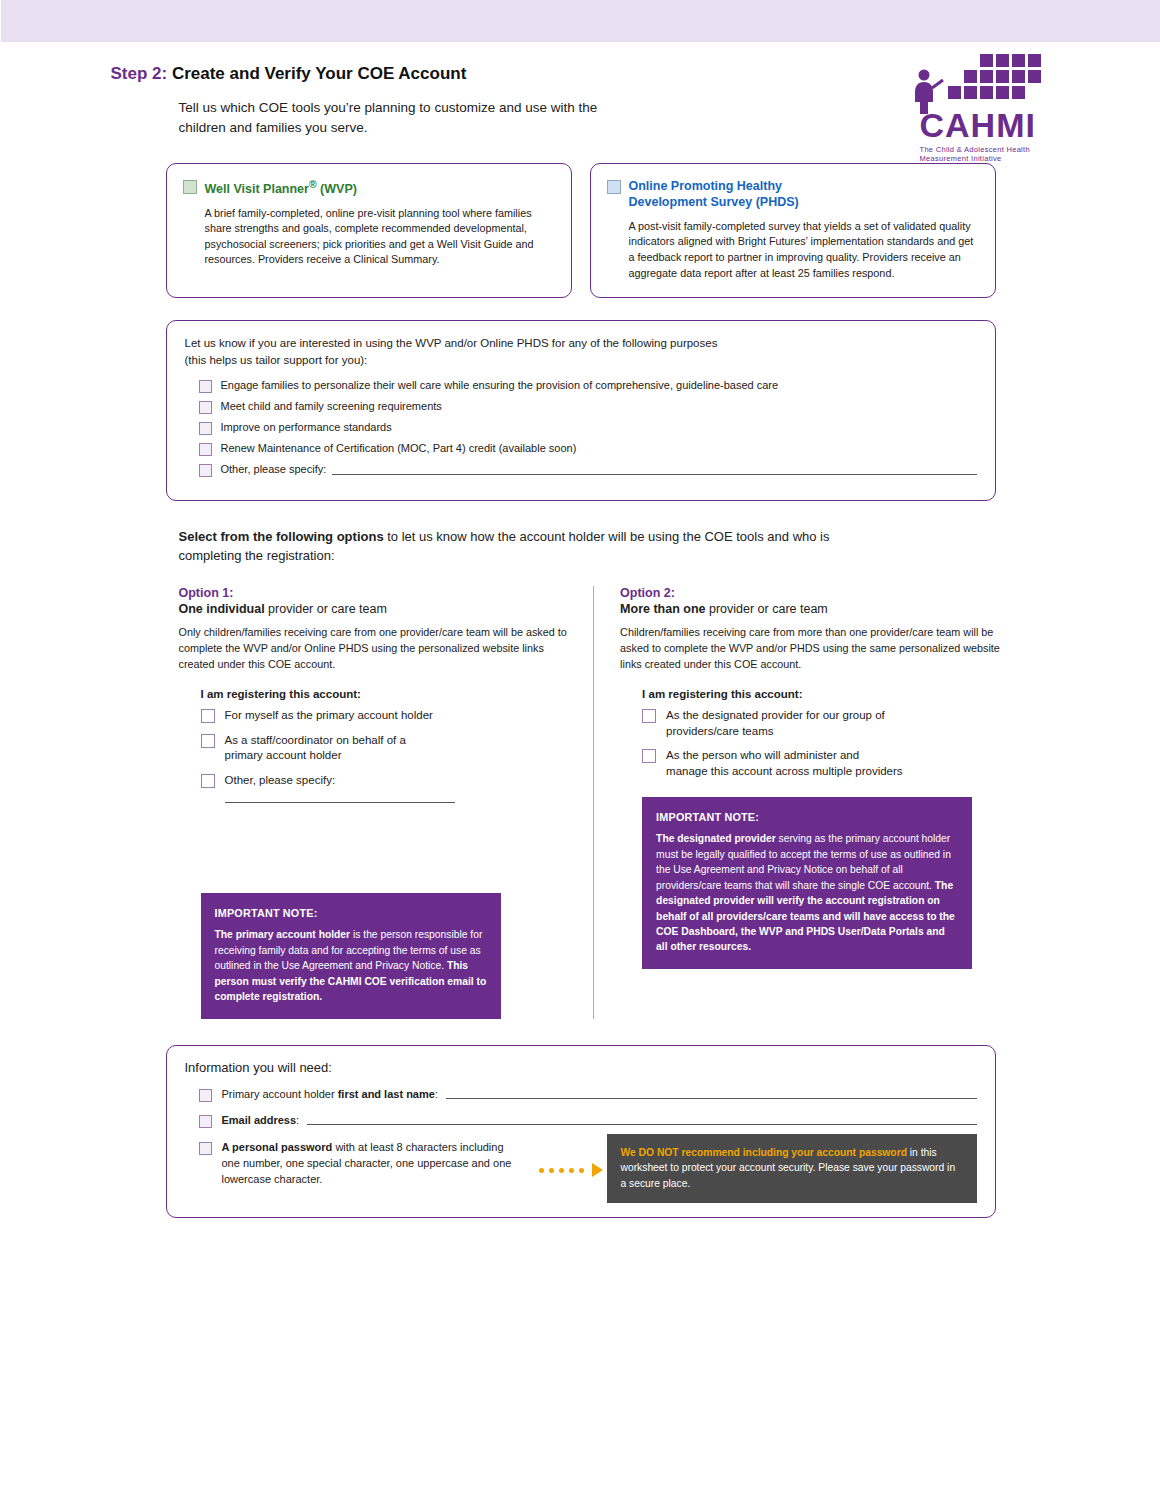CAHMI
The Child & Adolescent Health
Measurement Initiative
Step 2: Create and Verify Your COE Account
Tell us which COE tools you’re planning to customize and use with the children and families you serve.
Well Visit Planner® (WVP)
A brief family-completed, online pre-visit planning tool where families share strengths and goals, complete recommended developmental, psychosocial screeners; pick priorities and get a Well Visit Guide and resources. Providers receive a Clinical Summary.
Online Promoting Healthy
Development Survey (PHDS)
A post-visit family-completed survey that yields a set of validated quality indicators aligned with Bright Futures’ implementation standards and get a feedback report to partner in improving quality. Providers receive an aggregate data report after at least 25 families respond.
Let us know if you are interested in using the WVP and/or Online PHDS for any of the following purposes
(this helps us tailor support for you):
Engage families to personalize their well care while ensuring the provision of comprehensive, guideline-based care
Meet child and family screening requirements
Improve on performance standards
Renew Maintenance of Certification (MOC, Part 4) credit (available soon)
Other, please specify:
Select from the following options to let us know how the account holder will be using the COE tools and who is completing the registration:
Option 1:
One individual provider or care team
Only children/families receiving care from one provider/care team will be asked to complete the WVP and/or Online PHDS using the personalized website links created under this COE account.
I am registering this account:
For myself as the primary account holder
As a staff/coordinator on behalf of a
primary account holder
Other, please specify:
IMPORTANT NOTE:
The primary account holder is the person responsible for receiving family data and for accepting the terms of use as outlined in the Use Agreement and Privacy Notice. This person must verify the CAHMI COE verification email to complete registration.
Option 2:
More than one provider or care team
Children/families receiving care from more than one provider/care team will be asked to complete the WVP and/or PHDS using the same personalized website links created under this COE account.
I am registering this account:
As the designated provider for our group of
providers/care teams
As the person who will administer and
manage this account across multiple providers
IMPORTANT NOTE:
The designated provider serving as the primary account holder must be legally qualified to accept the terms of use as outlined in the Use Agreement and Privacy Notice on behalf of all providers/care teams that will share the single COE account. The designated provider will verify the account registration on behalf of all providers/care teams and will have access to the COE Dashboard, the WVP and PHDS User/Data Portals and all other resources.
Information you will need:
Primary account holder first and last name:
Email address:
A personal password with at least 8 characters including one number, one special character, one uppercase and one lowercase character.
We DO NOT recommend including your account password in this worksheet to protect your account security. Please save your password in a secure place.